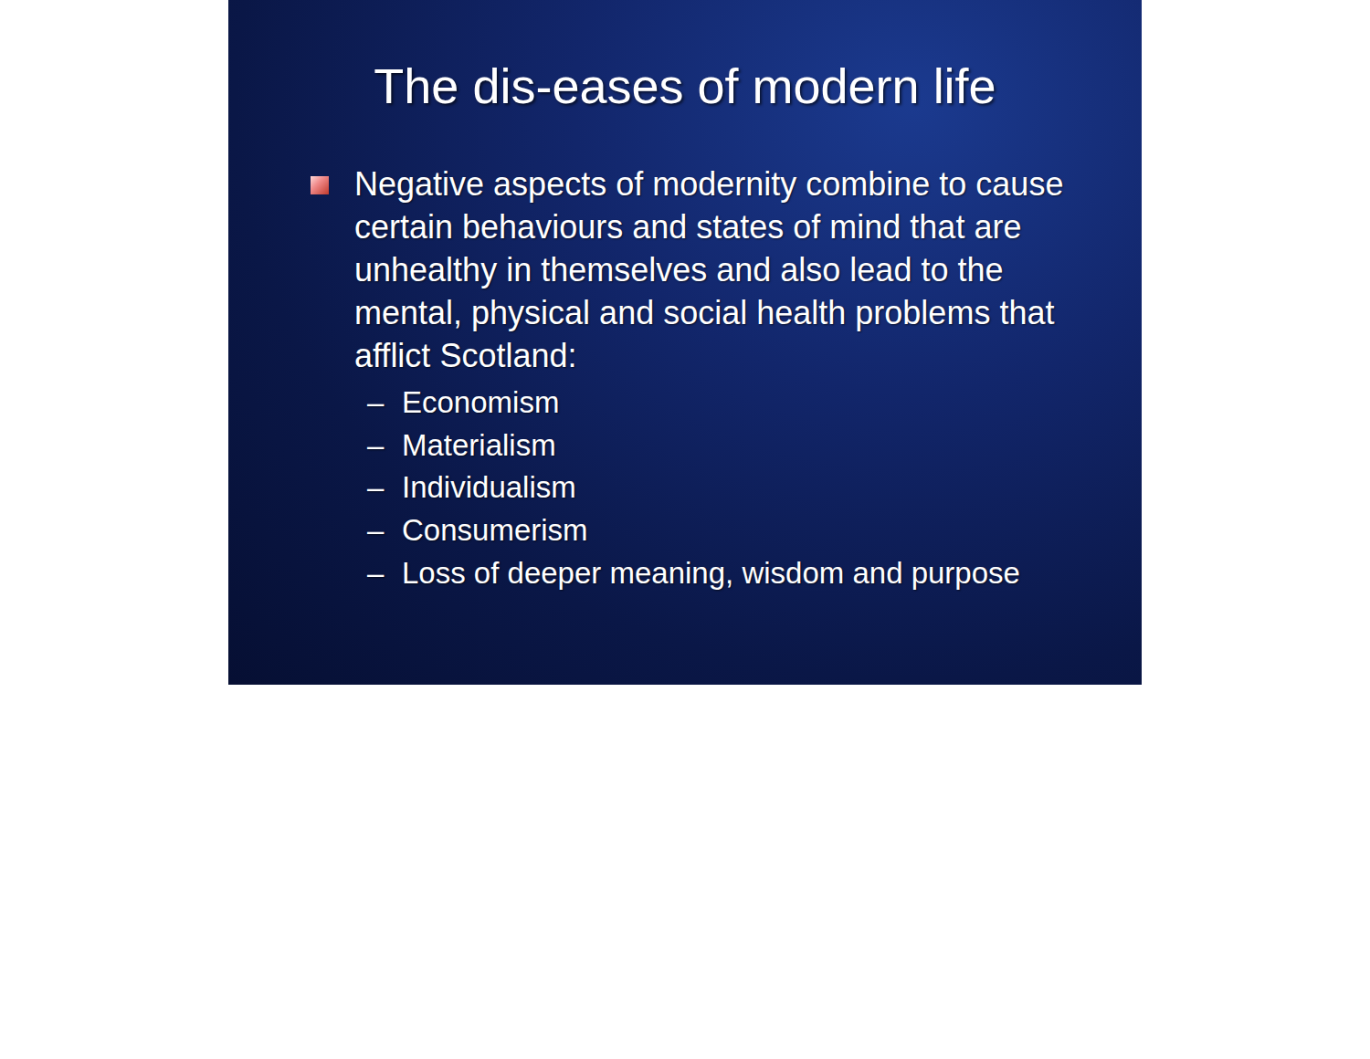The dis-eases of modern life
Negative aspects of modernity combine to cause certain behaviours and states of mind that are unhealthy in themselves and also lead to the mental, physical and social health problems that afflict Scotland:
Economism
Materialism
Individualism
Consumerism
Loss of deeper meaning, wisdom and purpose